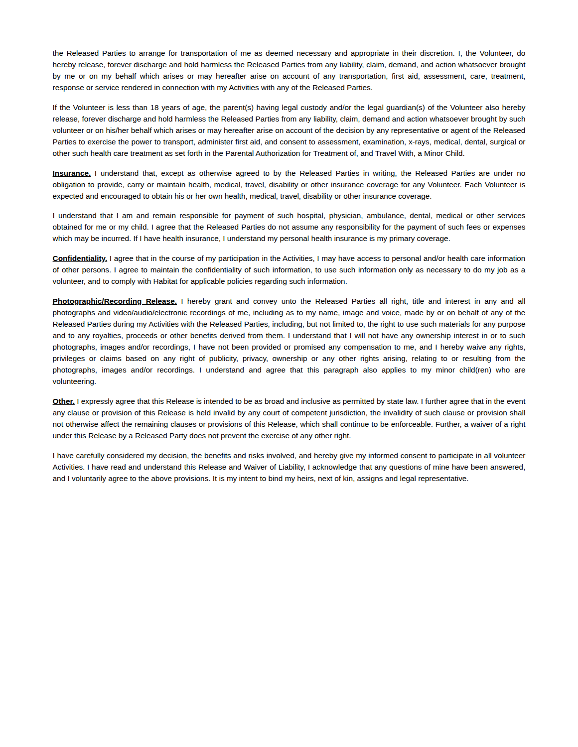the Released Parties to arrange for transportation of me as deemed necessary and appropriate in their discretion. I, the Volunteer, do hereby release, forever discharge and hold harmless the Released Parties from any liability, claim, demand, and action whatsoever brought by me or on my behalf which arises or may hereafter arise on account of any transportation, first aid, assessment, care, treatment, response or service rendered in connection with my Activities with any of the Released Parties.
If the Volunteer is less than 18 years of age, the parent(s) having legal custody and/or the legal guardian(s) of the Volunteer also hereby release, forever discharge and hold harmless the Released Parties from any liability, claim, demand and action whatsoever brought by such volunteer or on his/her behalf which arises or may hereafter arise on account of the decision by any representative or agent of the Released Parties to exercise the power to transport, administer first aid, and consent to assessment, examination, x-rays, medical, dental, surgical or other such health care treatment as set forth in the Parental Authorization for Treatment of, and Travel With, a Minor Child.
Insurance. I understand that, except as otherwise agreed to by the Released Parties in writing, the Released Parties are under no obligation to provide, carry or maintain health, medical, travel, disability or other insurance coverage for any Volunteer. Each Volunteer is expected and encouraged to obtain his or her own health, medical, travel, disability or other insurance coverage.
I understand that I am and remain responsible for payment of such hospital, physician, ambulance, dental, medical or other services obtained for me or my child. I agree that the Released Parties do not assume any responsibility for the payment of such fees or expenses which may be incurred. If I have health insurance, I understand my personal health insurance is my primary coverage.
Confidentiality. I agree that in the course of my participation in the Activities, I may have access to personal and/or health care information of other persons. I agree to maintain the confidentiality of such information, to use such information only as necessary to do my job as a volunteer, and to comply with Habitat for applicable policies regarding such information.
Photographic/Recording Release. I hereby grant and convey unto the Released Parties all right, title and interest in any and all photographs and video/audio/electronic recordings of me, including as to my name, image and voice, made by or on behalf of any of the Released Parties during my Activities with the Released Parties, including, but not limited to, the right to use such materials for any purpose and to any royalties, proceeds or other benefits derived from them. I understand that I will not have any ownership interest in or to such photographs, images and/or recordings, I have not been provided or promised any compensation to me, and I hereby waive any rights, privileges or claims based on any right of publicity, privacy, ownership or any other rights arising, relating to or resulting from the photographs, images and/or recordings. I understand and agree that this paragraph also applies to my minor child(ren) who are volunteering.
Other. I expressly agree that this Release is intended to be as broad and inclusive as permitted by state law. I further agree that in the event any clause or provision of this Release is held invalid by any court of competent jurisdiction, the invalidity of such clause or provision shall not otherwise affect the remaining clauses or provisions of this Release, which shall continue to be enforceable. Further, a waiver of a right under this Release by a Released Party does not prevent the exercise of any other right.
I have carefully considered my decision, the benefits and risks involved, and hereby give my informed consent to participate in all volunteer Activities. I have read and understand this Release and Waiver of Liability, I acknowledge that any questions of mine have been answered, and I voluntarily agree to the above provisions. It is my intent to bind my heirs, next of kin, assigns and legal representative.